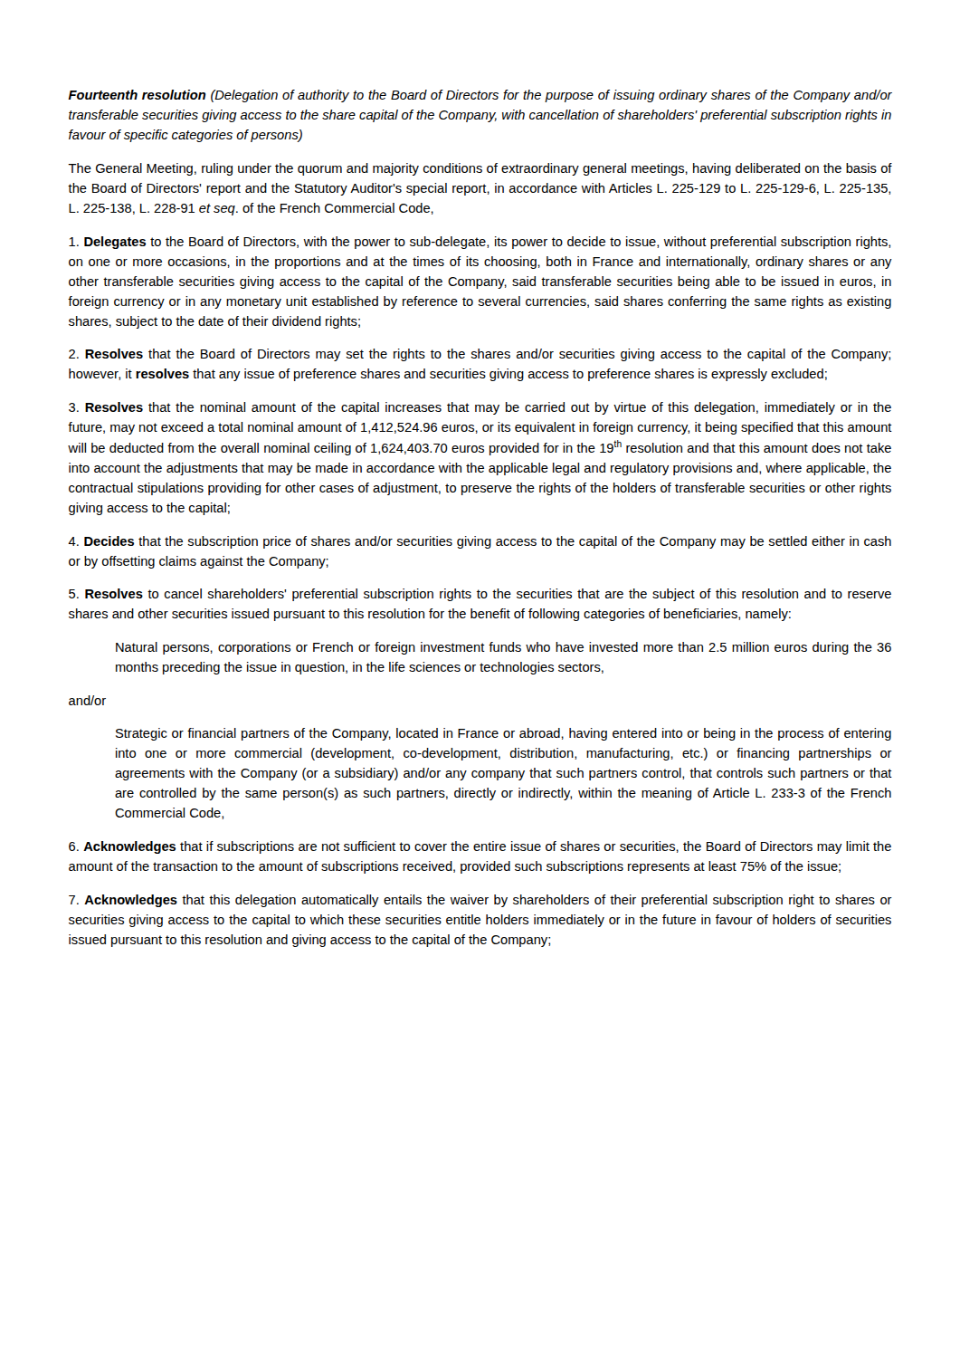Fourteenth resolution (Delegation of authority to the Board of Directors for the purpose of issuing ordinary shares of the Company and/or transferable securities giving access to the share capital of the Company, with cancellation of shareholders' preferential subscription rights in favour of specific categories of persons)
The General Meeting, ruling under the quorum and majority conditions of extraordinary general meetings, having deliberated on the basis of the Board of Directors' report and the Statutory Auditor's special report, in accordance with Articles L. 225-129 to L. 225-129-6, L. 225-135, L. 225-138, L. 228-91 et seq. of the French Commercial Code,
1. Delegates to the Board of Directors, with the power to sub-delegate, its power to decide to issue, without preferential subscription rights, on one or more occasions, in the proportions and at the times of its choosing, both in France and internationally, ordinary shares or any other transferable securities giving access to the capital of the Company, said transferable securities being able to be issued in euros, in foreign currency or in any monetary unit established by reference to several currencies, said shares conferring the same rights as existing shares, subject to the date of their dividend rights;
2. Resolves that the Board of Directors may set the rights to the shares and/or securities giving access to the capital of the Company; however, it resolves that any issue of preference shares and securities giving access to preference shares is expressly excluded;
3. Resolves that the nominal amount of the capital increases that may be carried out by virtue of this delegation, immediately or in the future, may not exceed a total nominal amount of 1,412,524.96 euros, or its equivalent in foreign currency, it being specified that this amount will be deducted from the overall nominal ceiling of 1,624,403.70 euros provided for in the 19th resolution and that this amount does not take into account the adjustments that may be made in accordance with the applicable legal and regulatory provisions and, where applicable, the contractual stipulations providing for other cases of adjustment, to preserve the rights of the holders of transferable securities or other rights giving access to the capital;
4. Decides that the subscription price of shares and/or securities giving access to the capital of the Company may be settled either in cash or by offsetting claims against the Company;
5. Resolves to cancel shareholders' preferential subscription rights to the securities that are the subject of this resolution and to reserve shares and other securities issued pursuant to this resolution for the benefit of following categories of beneficiaries, namely:
Natural persons, corporations or French or foreign investment funds who have invested more than 2.5 million euros during the 36 months preceding the issue in question, in the life sciences or technologies sectors,
and/or
Strategic or financial partners of the Company, located in France or abroad, having entered into or being in the process of entering into one or more commercial (development, co-development, distribution, manufacturing, etc.) or financing partnerships or agreements with the Company (or a subsidiary) and/or any company that such partners control, that controls such partners or that are controlled by the same person(s) as such partners, directly or indirectly, within the meaning of Article L. 233-3 of the French Commercial Code,
6. Acknowledges that if subscriptions are not sufficient to cover the entire issue of shares or securities, the Board of Directors may limit the amount of the transaction to the amount of subscriptions received, provided such subscriptions represents at least 75% of the issue;
7. Acknowledges that this delegation automatically entails the waiver by shareholders of their preferential subscription right to shares or securities giving access to the capital to which these securities entitle holders immediately or in the future in favour of holders of securities issued pursuant to this resolution and giving access to the capital of the Company;